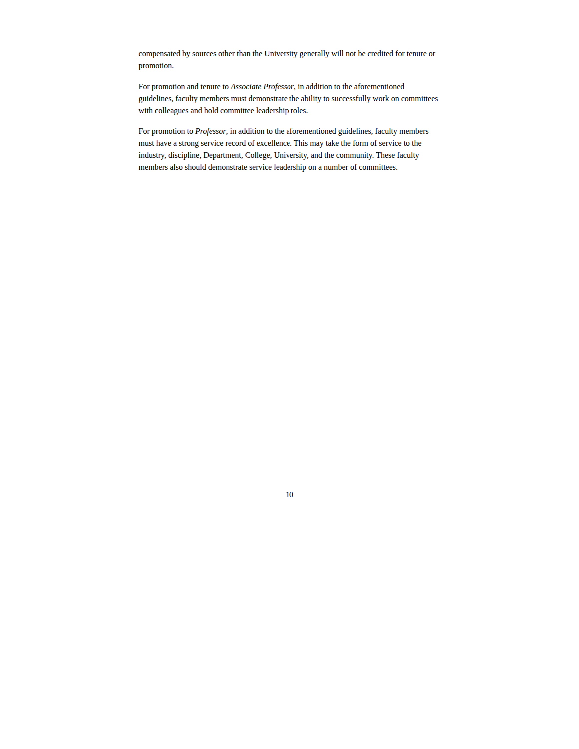compensated by sources other than the University generally will not be credited for tenure or promotion.
For promotion and tenure to Associate Professor, in addition to the aforementioned guidelines, faculty members must demonstrate the ability to successfully work on committees with colleagues and hold committee leadership roles.
For promotion to Professor, in addition to the aforementioned guidelines, faculty members must have a strong service record of excellence. This may take the form of service to the industry, discipline, Department, College, University, and the community. These faculty members also should demonstrate service leadership on a number of committees.
10